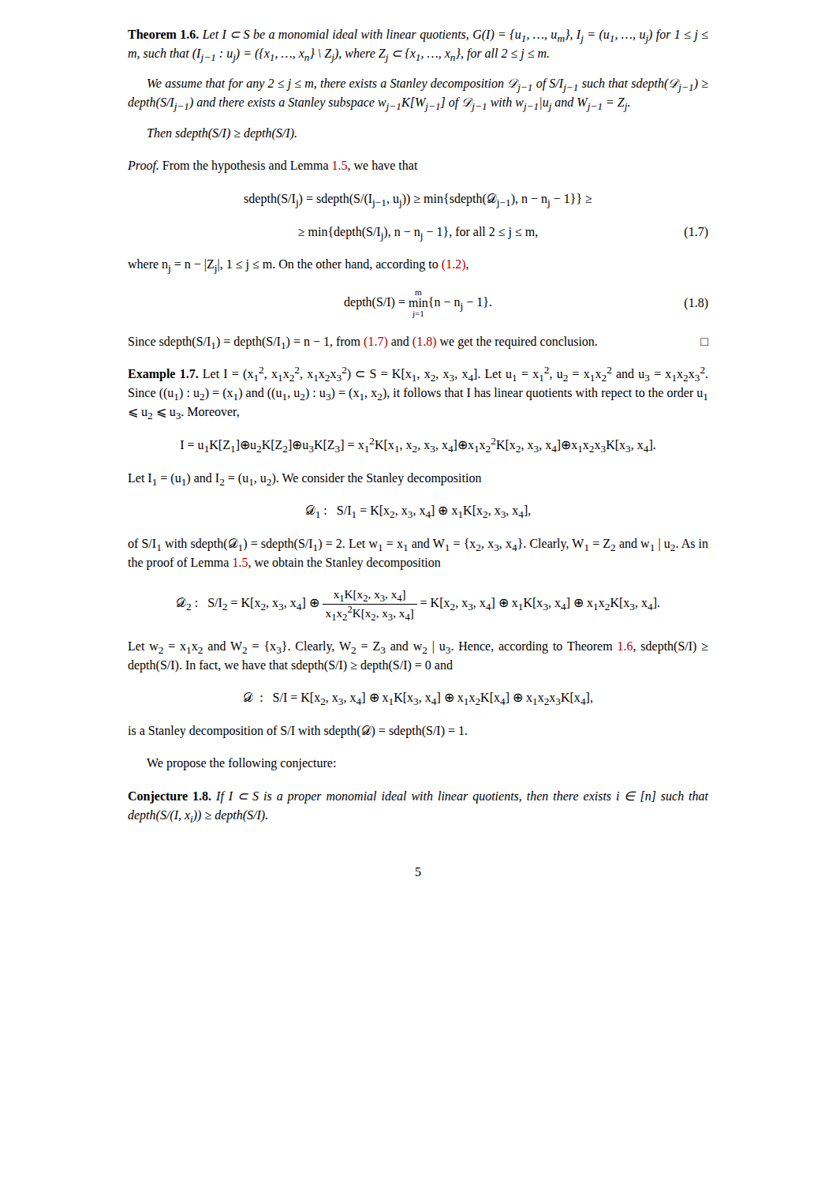Theorem 1.6. Let I ⊂ S be a monomial ideal with linear quotients, G(I) = {u1, …, um}, Ij = (u1, …, uj) for 1 ≤ j ≤ m, such that (Ij−1 : uj) = ({x1, …, xn} \ Zj), where Zj ⊂ {x1, …, xn}, for all 2 ≤ j ≤ m.
We assume that for any 2 ≤ j ≤ m, there exists a Stanley decomposition 𝒟j−1 of S/Ij−1 such that sdepth(𝒟j−1) ≥ depth(S/Ij−1) and there exists a Stanley subspace wj−1K[Wj−1] of 𝒟j−1 with wj−1|uj and Wj−1 = Zj.
Then sdepth(S/I) ≥ depth(S/I).
Proof. From the hypothesis and Lemma 1.5, we have that
sdepth(S/Ij) = sdepth(S/(Ij−1, uj)) ≥ min{sdepth(𝒟j−1), n − nj − 1}} ≥
≥ min{depth(S/Ij), n − nj − 1}, for all 2 ≤ j ≤ m, (1.7)
where nj = n − |Zj|, 1 ≤ j ≤ m. On the other hand, according to (1.2),
depth(S/I) = mmin j=1{n − nj − 1}. (1.8)
Since sdepth(S/I1) = depth(S/I1) = n − 1, from (1.7) and (1.8) we get the required conclusion. □
Example 1.7. Let I = (x12, x1x22, x1x2x32) ⊂ S = K[x1, x2, x3, x4]. Let u1 = x12, u2 = x1x22 and u3 = x1x2x32. Since ((u1) : u2) = (x1) and ((u1, u2) : u3) = (x1, x2), it follows that I has linear quotients with repect to the order u1 ⩽ u2 ⩽ u3. Moreover,
I = u1K[Z1]⊕u2K[Z2]⊕u3K[Z3] = x12K[x1, x2, x3, x4]⊕x1x22K[x2, x3, x4]⊕x1x2x3K[x3, x4].
Let I1 = (u1) and I2 = (u1, u2). We consider the Stanley decomposition
𝒟1 : S/I1 = K[x2, x3, x4] ⊕ x1K[x2, x3, x4],
of S/I1 with sdepth(𝒟1) = sdepth(S/I1) = 2. Let w1 = x1 and W1 = {x2, x3, x4}. Clearly, W1 = Z2 and w1 | u2. As in the proof of Lemma 1.5, we obtain the Stanley decomposition
𝒟2 : S/I2 = K[x2, x3, x4] ⊕ x1K[x2, x3, x4] x1x22K[x2, x3, x4] = K[x2, x3, x4] ⊕ x1K[x3, x4] ⊕ x1x2K[x3, x4].
Let w2 = x1x2 and W2 = {x3}. Clearly, W2 = Z3 and w2 | u3. Hence, according to Theorem 1.6, sdepth(S/I) ≥ depth(S/I). In fact, we have that sdepth(S/I) ≥ depth(S/I) = 0 and
𝒟 : S/I = K[x2, x3, x4] ⊕ x1K[x3, x4] ⊕ x1x2K[x4] ⊕ x1x2x3K[x4],
is a Stanley decomposition of S/I with sdepth(𝒟) = sdepth(S/I) = 1.
We propose the following conjecture:
Conjecture 1.8. If I ⊂ S is a proper monomial ideal with linear quotients, then there exists i ∈ [n] such that depth(S/(I, xi)) ≥ depth(S/I).
5